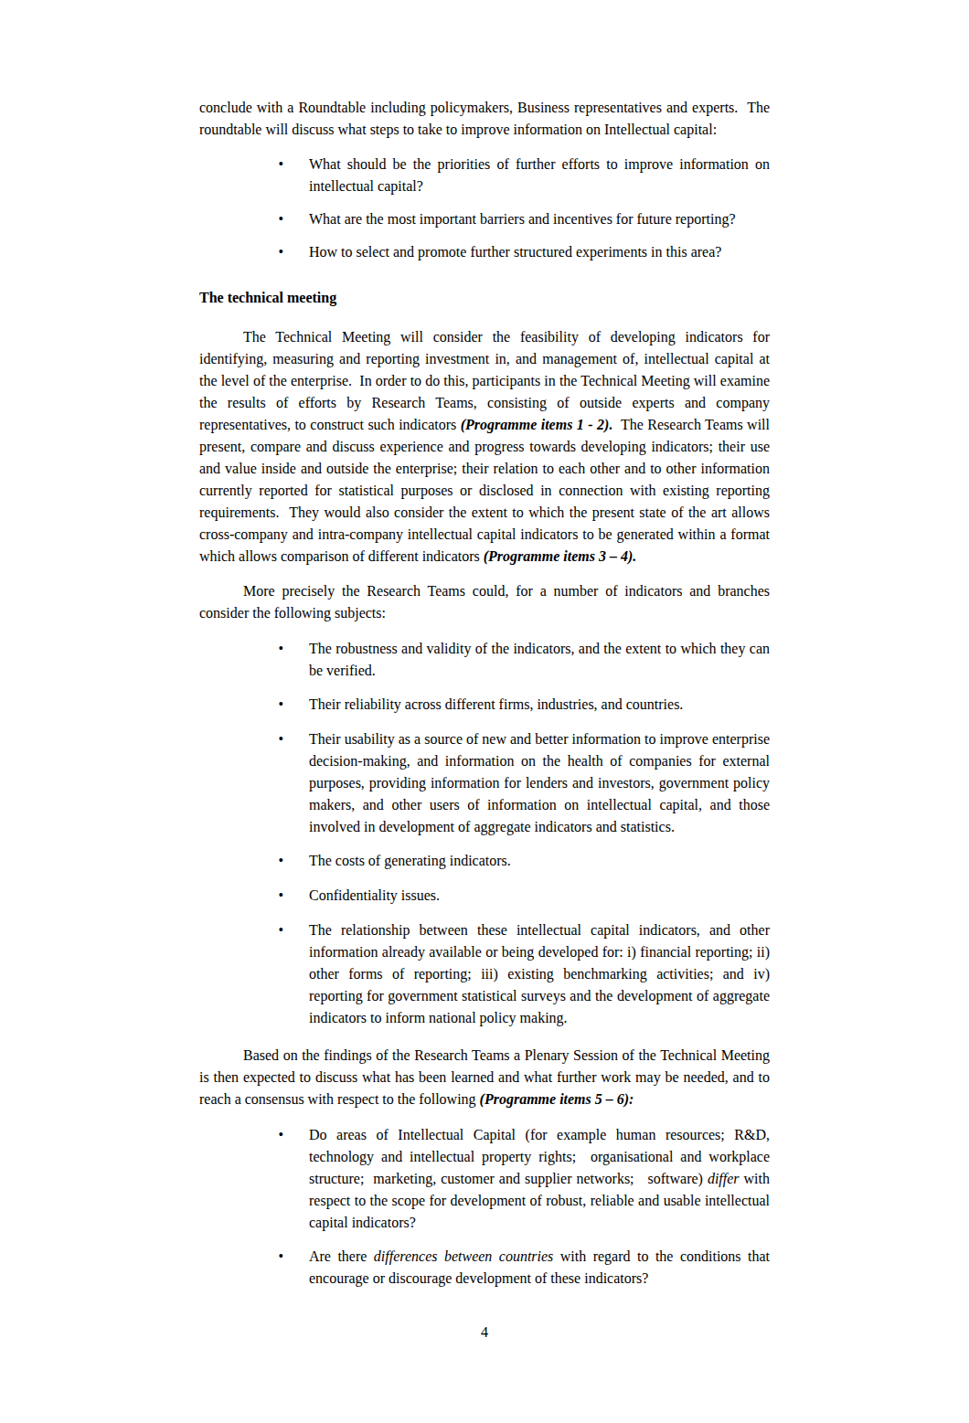conclude with a Roundtable including policymakers, Business representatives and experts. The roundtable will discuss what steps to take to improve information on Intellectual capital:
What should be the priorities of further efforts to improve information on intellectual capital?
What are the most important barriers and incentives for future reporting?
How to select and promote further structured experiments in this area?
The technical meeting
The Technical Meeting will consider the feasibility of developing indicators for identifying, measuring and reporting investment in, and management of, intellectual capital at the level of the enterprise. In order to do this, participants in the Technical Meeting will examine the results of efforts by Research Teams, consisting of outside experts and company representatives, to construct such indicators (Programme items 1 - 2). The Research Teams will present, compare and discuss experience and progress towards developing indicators; their use and value inside and outside the enterprise; their relation to each other and to other information currently reported for statistical purposes or disclosed in connection with existing reporting requirements. They would also consider the extent to which the present state of the art allows cross-company and intra-company intellectual capital indicators to be generated within a format which allows comparison of different indicators (Programme items 3 – 4).
More precisely the Research Teams could, for a number of indicators and branches consider the following subjects:
The robustness and validity of the indicators, and the extent to which they can be verified.
Their reliability across different firms, industries, and countries.
Their usability as a source of new and better information to improve enterprise decision-making, and information on the health of companies for external purposes, providing information for lenders and investors, government policy makers, and other users of information on intellectual capital, and those involved in development of aggregate indicators and statistics.
The costs of generating indicators.
Confidentiality issues.
The relationship between these intellectual capital indicators, and other information already available or being developed for: i) financial reporting; ii) other forms of reporting; iii) existing benchmarking activities; and iv) reporting for government statistical surveys and the development of aggregate indicators to inform national policy making.
Based on the findings of the Research Teams a Plenary Session of the Technical Meeting is then expected to discuss what has been learned and what further work may be needed, and to reach a consensus with respect to the following (Programme items 5 – 6):
Do areas of Intellectual Capital (for example human resources; R&D, technology and intellectual property rights; organisational and workplace structure; marketing, customer and supplier networks; software) differ with respect to the scope for development of robust, reliable and usable intellectual capital indicators?
Are there differences between countries with regard to the conditions that encourage or discourage development of these indicators?
4